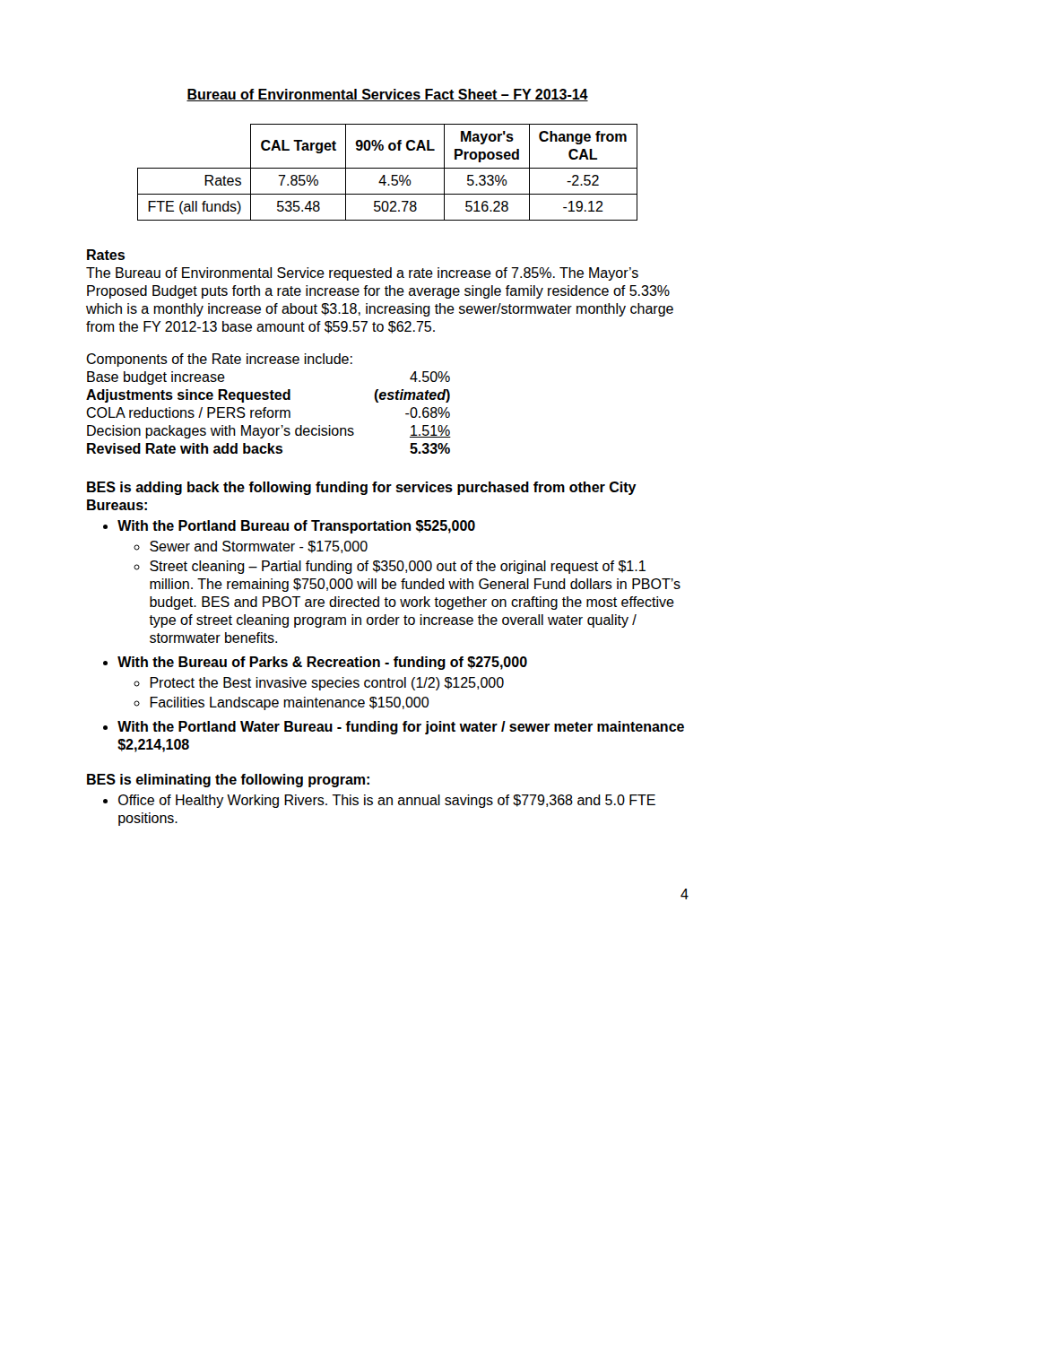Bureau of Environmental Services Fact Sheet – FY 2013-14
| | CAL Target | 90% of CAL | Mayor's Proposed | Change from CAL |
| --- | --- | --- | --- | --- |
| Rates | 7.85% | 4.5% | 5.33% | -2.52 |
| FTE (all funds) | 535.48 | 502.78 | 516.28 | -19.12 |
Rates
The Bureau of Environmental Service requested a rate increase of 7.85%. The Mayor’s Proposed Budget puts forth a rate increase for the average single family residence of 5.33% which is a monthly increase of about $3.18, increasing the sewer/stormwater monthly charge from the FY 2012-13 base amount of $59.57 to $62.75.
| Components of the Rate increase include: | |
| Base budget increase | 4.50% |
| Adjustments since Requested | ( estimated ) |
| COLA reductions / PERS reform | -0.68% |
| Decision packages with Mayor’s decisions | 1.51% |
| Revised Rate with add backs | 5.33% |
BES is adding back the following funding for services purchased from other City Bureaus:
With the Portland Bureau of Transportation $525,000
Sewer and Stormwater - $175,000
Street cleaning – Partial funding of $350,000 out of the original request of $1.1 million. The remaining $750,000 will be funded with General Fund dollars in PBOT’s budget. BES and PBOT are directed to work together on crafting the most effective type of street cleaning program in order to increase the overall water quality / stormwater benefits.
With the Bureau of Parks & Recreation - funding of $275,000
Protect the Best invasive species control (1/2) $125,000
Facilities Landscape maintenance $150,000
With the Portland Water Bureau - funding for joint water / sewer meter maintenance $2,214,108
BES is eliminating the following program:
Office of Healthy Working Rivers. This is an annual savings of $779,368 and 5.0 FTE positions.
4